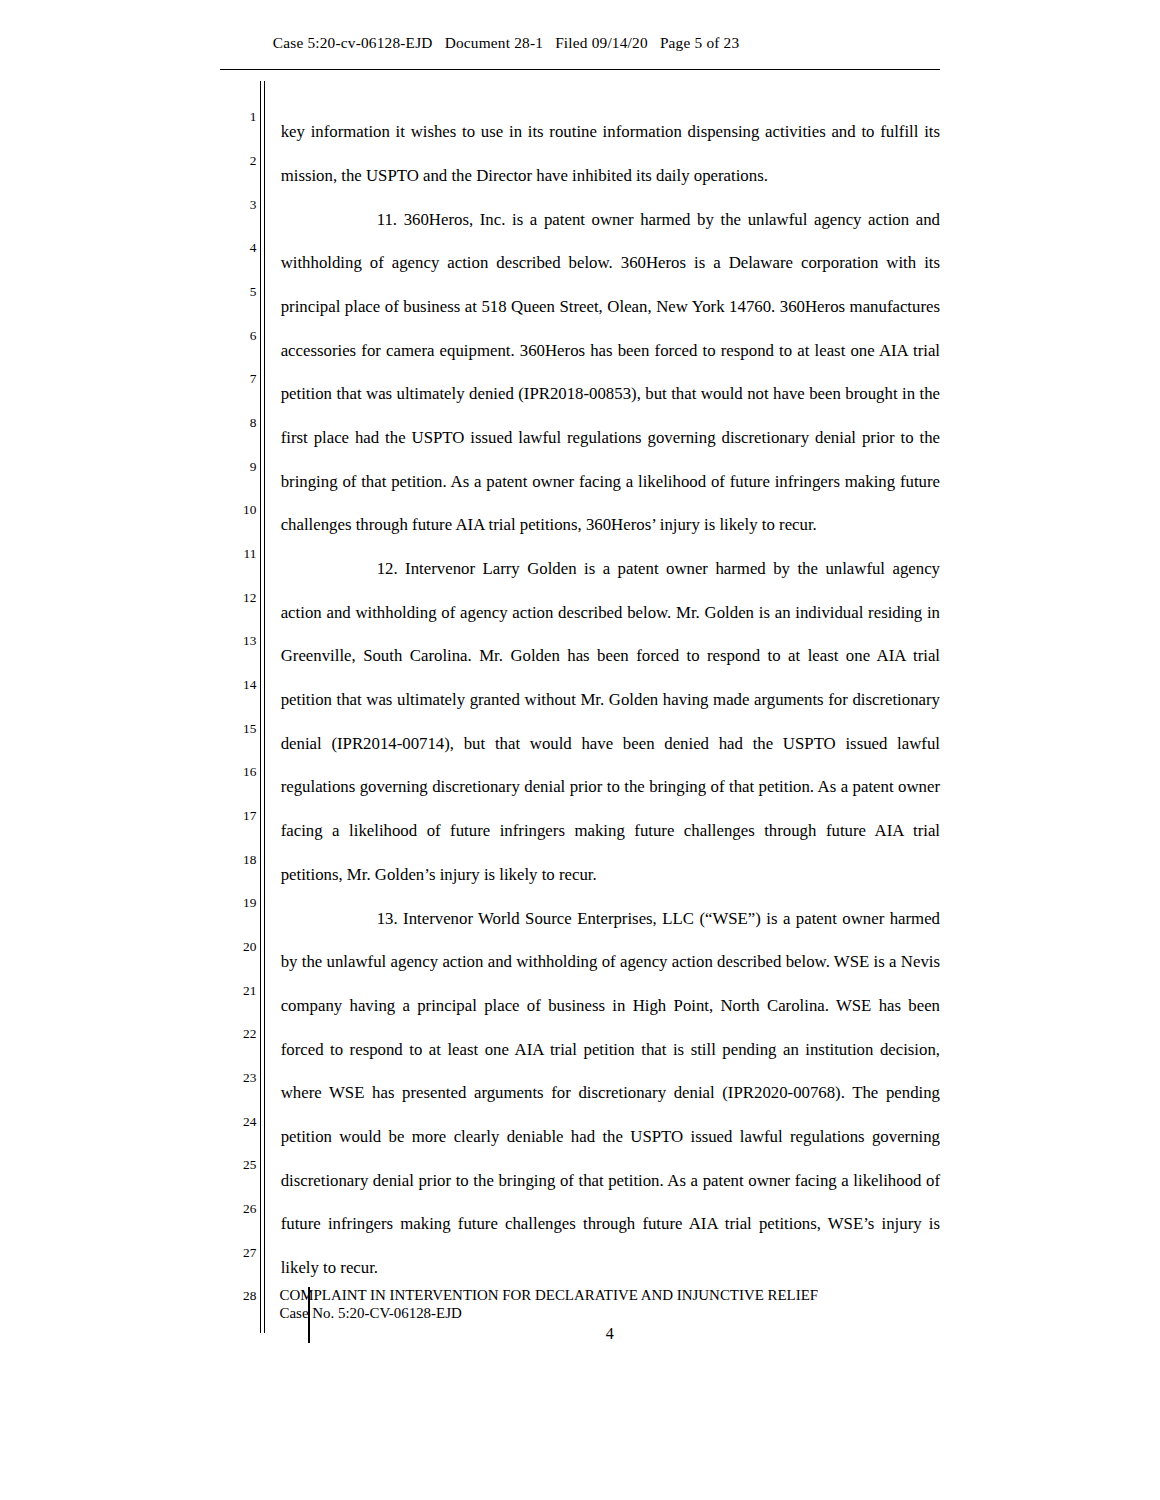Case 5:20-cv-06128-EJD Document 28-1 Filed 09/14/20 Page 5 of 23
12345678910111213141516171819202122232425262728
key information it wishes to use in its routine information dispensing activities and to fulfill its mission, the USPTO and the Director have inhibited its daily operations.
11. 360Heros, Inc. is a patent owner harmed by the unlawful agency action and withholding of agency action described below. 360Heros is a Delaware corporation with its principal place of business at 518 Queen Street, Olean, New York 14760. 360Heros manufactures accessories for camera equipment. 360Heros has been forced to respond to at least one AIA trial petition that was ultimately denied (IPR2018-00853), but that would not have been brought in the first place had the USPTO issued lawful regulations governing discretionary denial prior to the bringing of that petition. As a patent owner facing a likelihood of future infringers making future challenges through future AIA trial petitions, 360Heros’ injury is likely to recur.
12. Intervenor Larry Golden is a patent owner harmed by the unlawful agency action and withholding of agency action described below. Mr. Golden is an individual residing in Greenville, South Carolina. Mr. Golden has been forced to respond to at least one AIA trial petition that was ultimately granted without Mr. Golden having made arguments for discretionary denial (IPR2014-00714), but that would have been denied had the USPTO issued lawful regulations governing discretionary denial prior to the bringing of that petition. As a patent owner facing a likelihood of future infringers making future challenges through future AIA trial petitions, Mr. Golden’s injury is likely to recur.
13. Intervenor World Source Enterprises, LLC (“WSE”) is a patent owner harmed by the unlawful agency action and withholding of agency action described below. WSE is a Nevis company having a principal place of business in High Point, North Carolina. WSE has been forced to respond to at least one AIA trial petition that is still pending an institution decision, where WSE has presented arguments for discretionary denial (IPR2020-00768). The pending petition would be more clearly deniable had the USPTO issued lawful regulations governing discretionary denial prior to the bringing of that petition. As a patent owner facing a likelihood of future infringers making future challenges through future AIA trial petitions, WSE’s injury is likely to recur.
COMPLAINT IN INTERVENTION FOR DECLARATIVE AND INJUNCTIVE RELIEF
Case No. 5:20-CV-06128-EJD
4